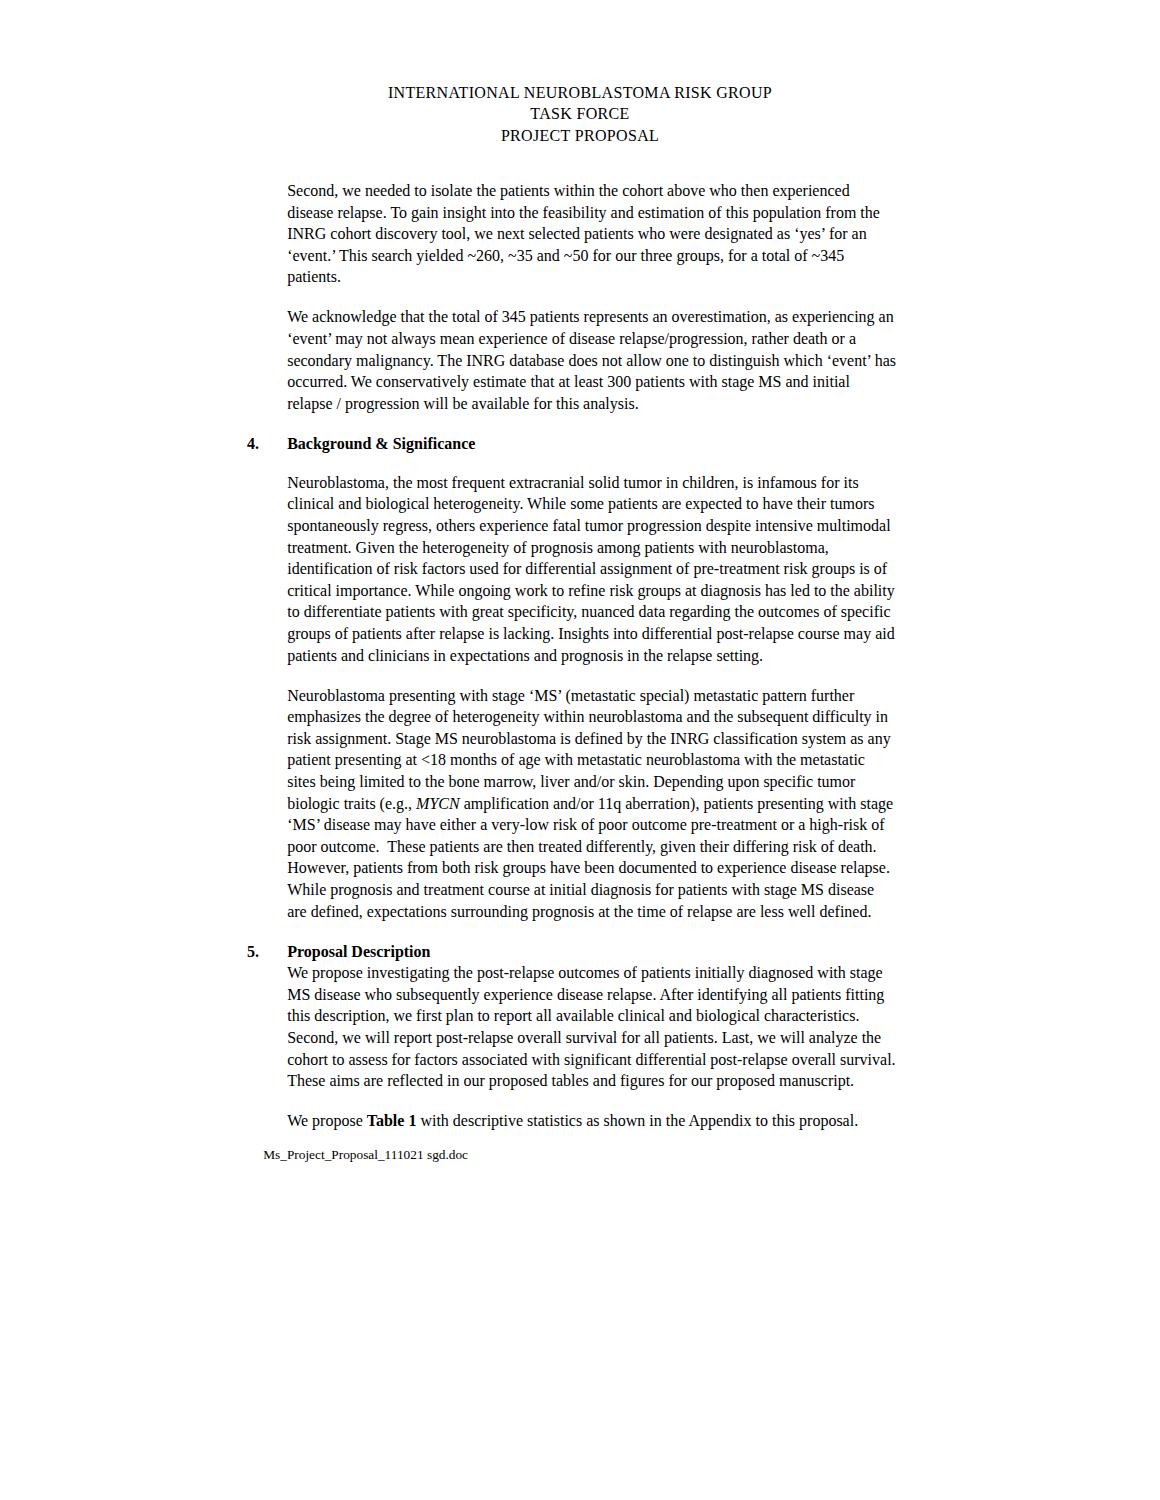INTERNATIONAL NEUROBLASTOMA RISK GROUP
TASK FORCE
PROJECT PROPOSAL
Second, we needed to isolate the patients within the cohort above who then experienced disease relapse. To gain insight into the feasibility and estimation of this population from the INRG cohort discovery tool, we next selected patients who were designated as ‘yes’ for an ‘event.’ This search yielded ~260, ~35 and ~50 for our three groups, for a total of ~345 patients.
We acknowledge that the total of 345 patients represents an overestimation, as experiencing an ‘event’ may not always mean experience of disease relapse/progression, rather death or a secondary malignancy. The INRG database does not allow one to distinguish which ‘event’ has occurred. We conservatively estimate that at least 300 patients with stage MS and initial relapse / progression will be available for this analysis.
4. Background & Significance
Neuroblastoma, the most frequent extracranial solid tumor in children, is infamous for its clinical and biological heterogeneity. While some patients are expected to have their tumors spontaneously regress, others experience fatal tumor progression despite intensive multimodal treatment. Given the heterogeneity of prognosis among patients with neuroblastoma, identification of risk factors used for differential assignment of pre-treatment risk groups is of critical importance. While ongoing work to refine risk groups at diagnosis has led to the ability to differentiate patients with great specificity, nuanced data regarding the outcomes of specific groups of patients after relapse is lacking. Insights into differential post-relapse course may aid patients and clinicians in expectations and prognosis in the relapse setting.
Neuroblastoma presenting with stage ‘MS’ (metastatic special) metastatic pattern further emphasizes the degree of heterogeneity within neuroblastoma and the subsequent difficulty in risk assignment. Stage MS neuroblastoma is defined by the INRG classification system as any patient presenting at <18 months of age with metastatic neuroblastoma with the metastatic sites being limited to the bone marrow, liver and/or skin. Depending upon specific tumor biologic traits (e.g., MYCN amplification and/or 11q aberration), patients presenting with stage ‘MS’ disease may have either a very-low risk of poor outcome pre-treatment or a high-risk of poor outcome. These patients are then treated differently, given their differing risk of death. However, patients from both risk groups have been documented to experience disease relapse. While prognosis and treatment course at initial diagnosis for patients with stage MS disease are defined, expectations surrounding prognosis at the time of relapse are less well defined.
5. Proposal Description
We propose investigating the post-relapse outcomes of patients initially diagnosed with stage MS disease who subsequently experience disease relapse. After identifying all patients fitting this description, we first plan to report all available clinical and biological characteristics. Second, we will report post-relapse overall survival for all patients. Last, we will analyze the cohort to assess for factors associated with significant differential post-relapse overall survival. These aims are reflected in our proposed tables and figures for our proposed manuscript.
We propose Table 1 with descriptive statistics as shown in the Appendix to this proposal.
Ms_Project_Proposal_111021 sgd.doc